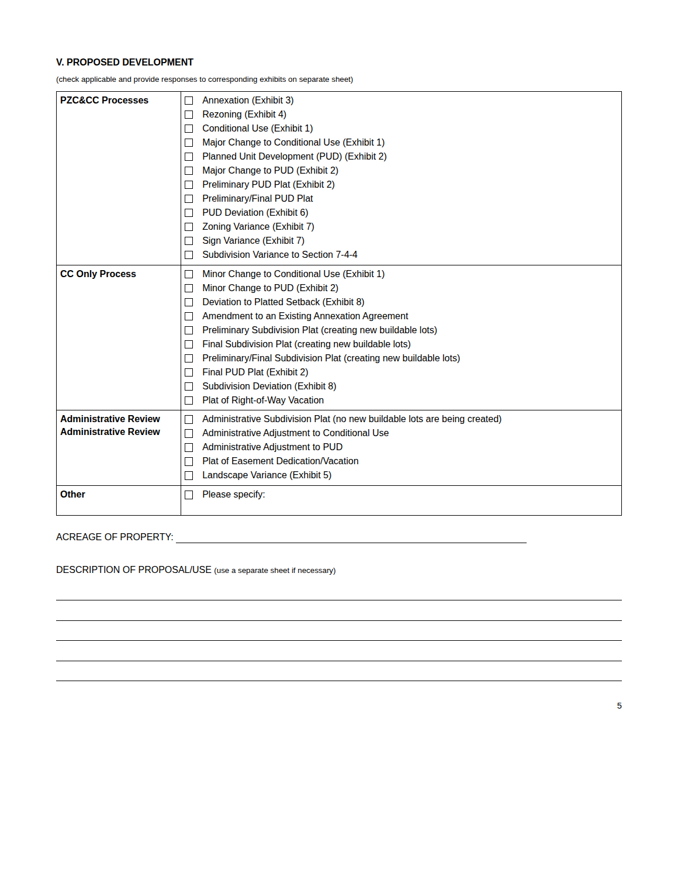V. PROPOSED DEVELOPMENT
(check applicable and provide responses to corresponding exhibits on separate sheet)
| PZC&CC Processes | Annexation (Exhibit 3) Rezoning (Exhibit 4) Conditional Use (Exhibit 1) Major Change to Conditional Use (Exhibit 1) Planned Unit Development (PUD) (Exhibit 2) Major Change to PUD (Exhibit 2) Preliminary PUD Plat (Exhibit 2) Preliminary/Final PUD Plat PUD Deviation (Exhibit 6) Zoning Variance (Exhibit 7) Sign Variance (Exhibit 7) Subdivision Variance to Section 7-4-4 |
| CC Only Process | Minor Change to Conditional Use (Exhibit 1) Minor Change to PUD (Exhibit 2) Deviation to Platted Setback (Exhibit 8) Amendment to an Existing Annexation Agreement Preliminary Subdivision Plat (creating new buildable lots) Final Subdivision Plat (creating new buildable lots) Preliminary/Final Subdivision Plat (creating new buildable lots) Final PUD Plat (Exhibit 2) Subdivision Deviation (Exhibit 8) Plat of Right-of-Way Vacation |
| Administrative Review Administrative Review | Administrative Subdivision Plat (no new buildable lots are being created) Administrative Adjustment to Conditional Use Administrative Adjustment to PUD Plat of Easement Dedication/Vacation Landscape Variance (Exhibit 5) |
| Other | Please specify: |
ACREAGE OF PROPERTY:
DESCRIPTION OF PROPOSAL/USE (use a separate sheet if necessary)
5